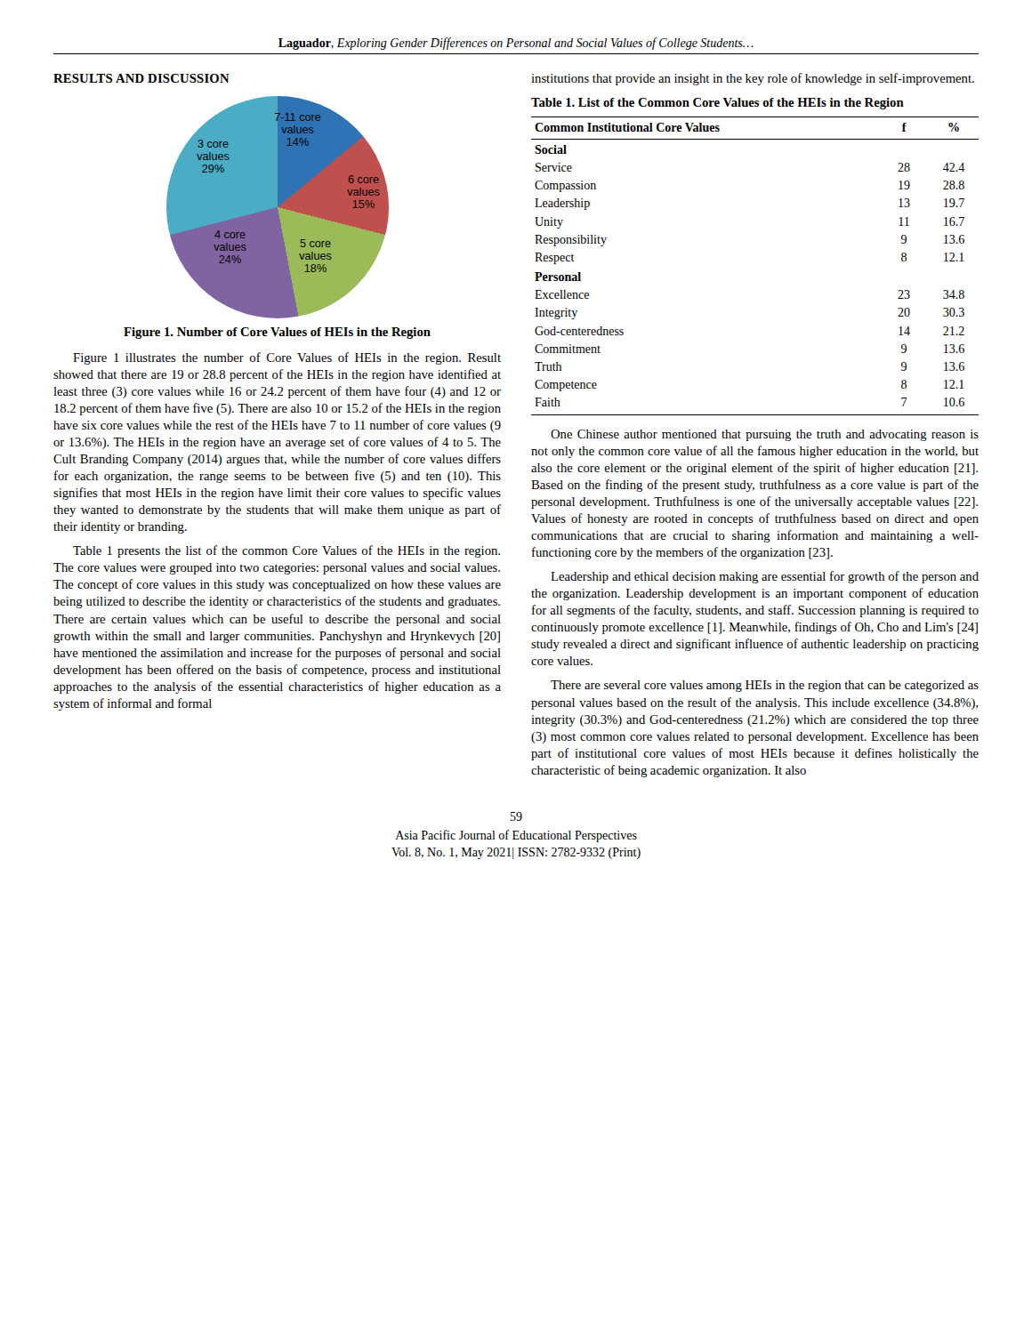Laguador, Exploring Gender Differences on Personal and Social Values of College Students…
Results and Discussion
7-11 core values 14%
6 core values 15%
5 core values 18%
4 core values 24%
3 core values 29%
Figure 1. Number of Core Values of HEIs in the Region
Figure 1 illustrates the number of Core Values of HEIs in the region. Result showed that there are 19 or 28.8 percent of the HEIs in the region have identified at least three (3) core values while 16 or 24.2 percent of them have four (4) and 12 or 18.2 percent of them have five (5). There are also 10 or 15.2 of the HEIs in the region have six core values while the rest of the HEIs have 7 to 11 number of core values (9 or 13.6%). The HEIs in the region have an average set of core values of 4 to 5. The Cult Branding Company (2014) argues that, while the number of core values differs for each organization, the range seems to be between five (5) and ten (10). This signifies that most HEIs in the region have limit their core values to specific values they wanted to demonstrate by the students that will make them unique as part of their identity or branding.
Table 1 presents the list of the common Core Values of the HEIs in the region. The core values were grouped into two categories: personal values and social values. The concept of core values in this study was conceptualized on how these values are being utilized to describe the identity or characteristics of the students and graduates. There are certain values which can be useful to describe the personal and social growth within the small and larger communities. Panchyshyn and Hrynkevych [20] have mentioned the assimilation and increase for the purposes of personal and social development has been offered on the basis of competence, process and institutional approaches to the analysis of the essential characteristics of higher education as a system of informal and formal
institutions that provide an insight in the key role of knowledge in self-improvement.
Table 1. List of the Common Core Values of the HEIs in the Region
| Common Institutional Core Values | f | % |
| --- | --- | --- |
| Social |
| Service | 28 | 42.4 |
| Compassion | 19 | 28.8 |
| Leadership | 13 | 19.7 |
| Unity | 11 | 16.7 |
| Responsibility | 9 | 13.6 |
| Respect | 8 | 12.1 |
| Personal |
| Excellence | 23 | 34.8 |
| Integrity | 20 | 30.3 |
| God-centeredness | 14 | 21.2 |
| Commitment | 9 | 13.6 |
| Truth | 9 | 13.6 |
| Competence | 8 | 12.1 |
| Faith | 7 | 10.6 |
One Chinese author mentioned that pursuing the truth and advocating reason is not only the common core value of all the famous higher education in the world, but also the core element or the original element of the spirit of higher education [21]. Based on the finding of the present study, truthfulness as a core value is part of the personal development. Truthfulness is one of the universally acceptable values [22]. Values of honesty are rooted in concepts of truthfulness based on direct and open communications that are crucial to sharing information and maintaining a well-functioning core by the members of the organization [23].
Leadership and ethical decision making are essential for growth of the person and the organization. Leadership development is an important component of education for all segments of the faculty, students, and staff. Succession planning is required to continuously promote excellence [1]. Meanwhile, findings of Oh, Cho and Lim's [24] study revealed a direct and significant influence of authentic leadership on practicing core values.
There are several core values among HEIs in the region that can be categorized as personal values based on the result of the analysis. This include excellence (34.8%), integrity (30.3%) and God-centeredness (21.2%) which are considered the top three (3) most common core values related to personal development. Excellence has been part of institutional core values of most HEIs because it defines holistically the characteristic of being academic organization. It also
59
Asia Pacific Journal of Educational Perspectives
Vol. 8, No. 1, May 2021| ISSN: 2782-9332 (Print)